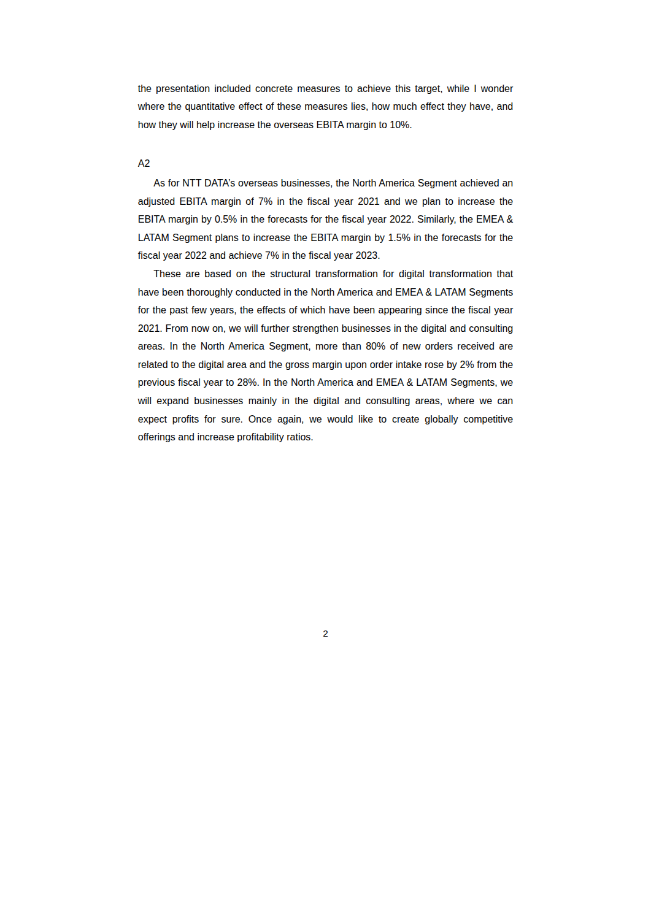the presentation included concrete measures to achieve this target, while I wonder where the quantitative effect of these measures lies, how much effect they have, and how they will help increase the overseas EBITA margin to 10%.
A2
As for NTT DATA’s overseas businesses, the North America Segment achieved an adjusted EBITA margin of 7% in the fiscal year 2021 and we plan to increase the EBITA margin by 0.5% in the forecasts for the fiscal year 2022. Similarly, the EMEA & LATAM Segment plans to increase the EBITA margin by 1.5% in the forecasts for the fiscal year 2022 and achieve 7% in the fiscal year 2023.
These are based on the structural transformation for digital transformation that have been thoroughly conducted in the North America and EMEA & LATAM Segments for the past few years, the effects of which have been appearing since the fiscal year 2021. From now on, we will further strengthen businesses in the digital and consulting areas. In the North America Segment, more than 80% of new orders received are related to the digital area and the gross margin upon order intake rose by 2% from the previous fiscal year to 28%. In the North America and EMEA & LATAM Segments, we will expand businesses mainly in the digital and consulting areas, where we can expect profits for sure. Once again, we would like to create globally competitive offerings and increase profitability ratios.
2